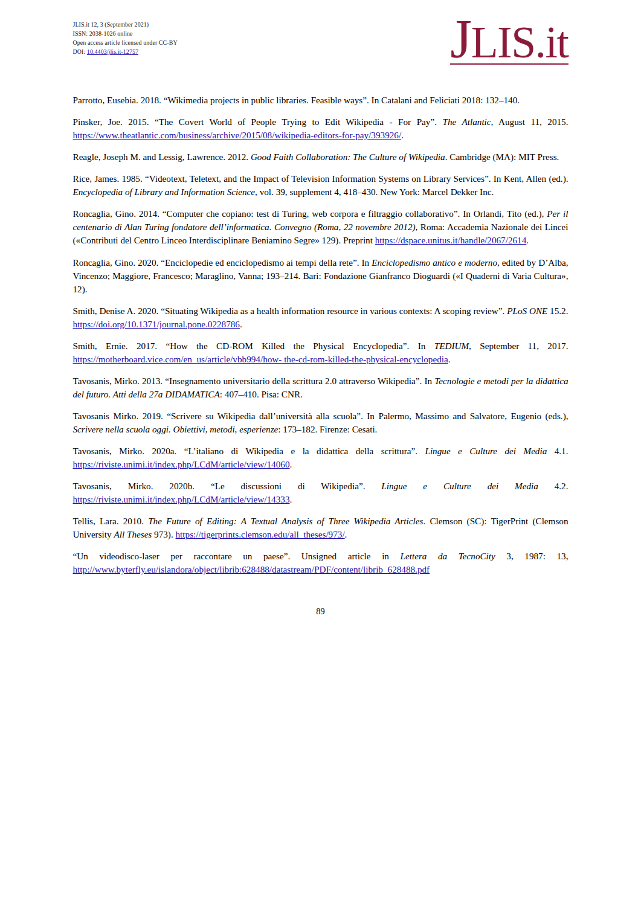JLIS.it 12, 3 (September 2021)
ISSN: 2038-1026 online
Open access article licensed under CC-BY
DOI: 10.4403/jlis.it-12757
JLIS.it
Parrotto, Eusebia. 2018. “Wikimedia projects in public libraries. Feasible ways”. In Catalani and Feliciati 2018: 132–140.
Pinsker, Joe. 2015. “The Covert World of People Trying to Edit Wikipedia - For Pay”. The Atlantic, August 11, 2015. https://www.theatlantic.com/business/archive/2015/08/wikipedia-editors-for-pay/393926/.
Reagle, Joseph M. and Lessig, Lawrence. 2012. Good Faith Collaboration: The Culture of Wikipedia. Cambridge (MA): MIT Press.
Rice, James. 1985. “Videotext, Teletext, and the Impact of Television Information Systems on Library Services”. In Kent, Allen (ed.). Encyclopedia of Library and Information Science, vol. 39, supplement 4, 418–430. New York: Marcel Dekker Inc.
Roncaglia, Gino. 2014. “Computer che copiano: test di Turing, web corpora e filtraggio collaborativo”. In Orlandi, Tito (ed.), Per il centenario di Alan Turing fondatore dell’informatica. Convegno (Roma, 22 novembre 2012), Roma: Accademia Nazionale dei Lincei («Contributi del Centro Linceo Interdisciplinare Beniamino Segre» 129). Preprint https://dspace.unitus.it/handle/2067/2614.
Roncaglia, Gino. 2020. “Enciclopedie ed enciclopedismo ai tempi della rete”. In Enciclopedismo antico e moderno, edited by D’Alba, Vincenzo; Maggiore, Francesco; Maraglino, Vanna; 193–214. Bari: Fondazione Gianfranco Dioguardi («I Quaderni di Varia Cultura», 12).
Smith, Denise A. 2020. “Situating Wikipedia as a health information resource in various contexts: A scoping review”. PLoS ONE 15.2. https://doi.org/10.1371/journal.pone.0228786.
Smith, Ernie. 2017. “How the CD-ROM Killed the Physical Encyclopedia”. In TEDIUM, September 11, 2017. https://motherboard.vice.com/en_us/article/vbb994/how- the-cd-rom-killed-the-physical-encyclopedia.
Tavosanis, Mirko. 2013. “Insegnamento universitario della scrittura 2.0 attraverso Wikipedia”. In Tecnologie e metodi per la didattica del futuro. Atti della 27a DIDAMATICA: 407–410. Pisa: CNR.
Tavosanis Mirko. 2019. “Scrivere su Wikipedia dall’università alla scuola”. In Palermo, Massimo and Salvatore, Eugenio (eds.), Scrivere nella scuola oggi. Obiettivi, metodi, esperienze: 173–182. Firenze: Cesati.
Tavosanis, Mirko. 2020a. “L’italiano di Wikipedia e la didattica della scrittura”. Lingue e Culture dei Media 4.1. https://riviste.unimi.it/index.php/LCdM/article/view/14060.
Tavosanis, Mirko. 2020b. “Le discussioni di Wikipedia”. Lingue e Culture dei Media 4.2. https://riviste.unimi.it/index.php/LCdM/article/view/14333.
Tellis, Lara. 2010. The Future of Editing: A Textual Analysis of Three Wikipedia Articles. Clemson (SC): TigerPrint (Clemson University All Theses 973). https://tigerprints.clemson.edu/all_theses/973/.
“Un videodisco-laser per raccontare un paese”. Unsigned article in Lettera da TecnoCity 3, 1987: 13, http://www.byterfly.eu/islandora/object/librib:628488/datastream/PDF/content/librib_628488.pdf
89